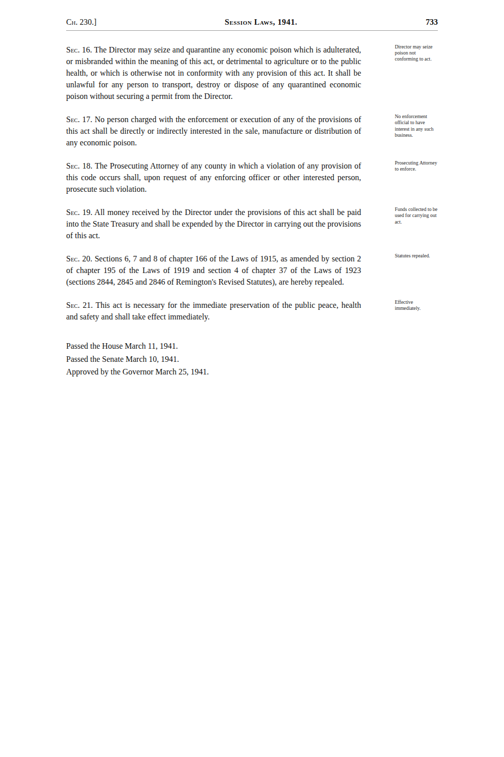Ch. 230.] Session Laws, 1941. 733
Director may seize poison not conforming to act.
Sec. 16. The Director may seize and quarantine any economic poison which is adulterated, or misbranded within the meaning of this act, or detrimental to agriculture or to the public health, or which is otherwise not in conformity with any provision of this act. It shall be unlawful for any person to transport, destroy or dispose of any quarantined economic poison without securing a permit from the Director.
No enforcement official to have interest in any such business.
Sec. 17. No person charged with the enforcement or execution of any of the provisions of this act shall be directly or indirectly interested in the sale, manufacture or distribution of any economic poison.
Prosecuting Attorney to enforce.
Sec. 18. The Prosecuting Attorney of any county in which a violation of any provision of this code occurs shall, upon request of any enforcing officer or other interested person, prosecute such violation.
Funds collected to be used for carrying out act.
Sec. 19. All money received by the Director under the provisions of this act shall be paid into the State Treasury and shall be expended by the Director in carrying out the provisions of this act.
Statutes repealed.
Sec. 20. Sections 6, 7 and 8 of chapter 166 of the Laws of 1915, as amended by section 2 of chapter 195 of the Laws of 1919 and section 4 of chapter 37 of the Laws of 1923 (sections 2844, 2845 and 2846 of Remington's Revised Statutes), are hereby repealed.
Effective immediately.
Sec. 21. This act is necessary for the immediate preservation of the public peace, health and safety and shall take effect immediately.
Passed the House March 11, 1941.
Passed the Senate March 10, 1941.
Approved by the Governor March 25, 1941.